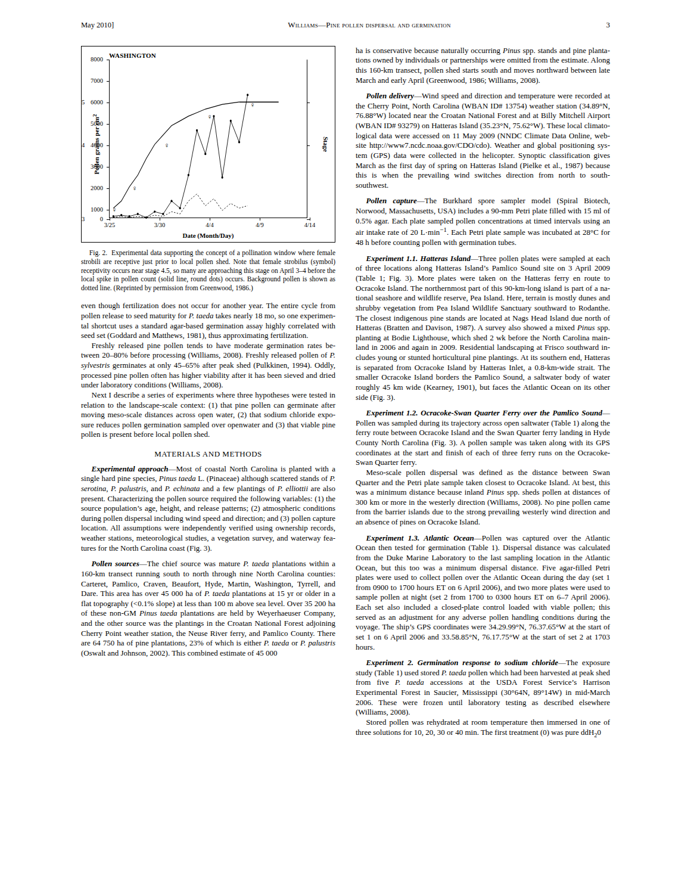May 2010]
Williams—Pine pollen dispersal and germination
3
Pollen grains per cm2
WASHINGTON
Stage
8000
7000
6000
5000
4000
3000
2000
1000
0
5
4
3
3/25
3/30
4/4
4/9
4/14
♀
♀
♀
♀
♀
Date (Month/Day)
Fig. 2. Experimental data supporting the concept of a pollination window where female strobili are receptive just prior to local pollen shed. Note that female strobilus (symbol) receptivity occurs near stage 4.5, so many are approaching this stage on April 3–4 before the local spike in pollen count (solid line, round dots) occurs. Background pollen is shown as dotted line. (Reprinted by permission from Greenwood, 1986.)
even though fertilization does not occur for another year. The entire cycle from pollen release to seed maturity for P. taeda takes nearly 18 mo, so one experimental shortcut uses a standard agar-based germination assay highly correlated with seed set (Goddard and Matthews, 1981), thus approximating fertilization.
Freshly released pine pollen tends to have moderate germination rates between 20–80% before processing (Williams, 2008). Freshly released pollen of P. sylvestris germinates at only 45–65% after peak shed (Pulkkinen, 1994). Oddly, processed pine pollen often has higher viability after it has been sieved and dried under laboratory conditions (Williams, 2008).
Next I describe a series of experiments where three hypotheses were tested in relation to the landscape-scale context: (1) that pine pollen can germinate after moving meso-scale distances across open water, (2) that sodium chloride exposure reduces pollen germination sampled over openwater and (3) that viable pine pollen is present before local pollen shed.
MATERIALS AND METHODS
Experimental approach—Most of coastal North Carolina is planted with a single hard pine species, Pinus taeda L. (Pinaceae) although scattered stands of P. serotina, P. palustris, and P. echinata and a few plantings of P. elliottii are also present. Characterizing the pollen source required the following variables: (1) the source population’s age, height, and release patterns; (2) atmospheric conditions during pollen dispersal including wind speed and direction; and (3) pollen capture location. All assumptions were independently verified using ownership records, weather stations, meteorological studies, a vegetation survey, and waterway features for the North Carolina coast (Fig. 3).
Pollen sources—The chief source was mature P. taeda plantations within a 160-km transect running south to north through nine North Carolina counties: Carteret, Pamlico, Craven, Beaufort, Hyde, Martin, Washington, Tyrrell, and Dare. This area has over 45 000 ha of P. taeda plantations at 15 yr or older in a flat topography (<0.1% slope) at less than 100 m above sea level. Over 35 200 ha of these non-GM Pinus taeda plantations are held by Weyerhaeuser Company, and the other source was the plantings in the Croatan National Forest adjoining Cherry Point weather station, the Neuse River ferry, and Pamlico County. There are 64 750 ha of pine plantations, 23% of which is either P. taeda or P. palustris (Oswalt and Johnson, 2002). This combined estimate of 45 000
ha is conservative because naturally occurring Pinus spp. stands and pine plantations owned by individuals or partnerships were omitted from the estimate. Along this 160-km transect, pollen shed starts south and moves northward between late March and early April (Greenwood, 1986; Williams, 2008).
Pollen delivery—Wind speed and direction and temperature were recorded at the Cherry Point, North Carolina (WBAN ID# 13754) weather station (34.89°N, 76.88°W) located near the Croatan National Forest and at Billy Mitchell Airport (WBAN ID# 93279) on Hatteras Island (35.23°N, 75.62°W). These local climatological data were accessed on 11 May 2009 (NNDC Climate Data Online, website http://www7.ncdc.noaa.gov/CDO/cdo). Weather and global positioning system (GPS) data were collected in the helicopter. Synoptic classification gives March as the first day of spring on Hatteras Island (Pielke et al., 1987) because this is when the prevailing wind switches direction from north to south-southwest.
Pollen capture—The Burkhard spore sampler model (Spiral Biotech, Norwood, Massachusetts, USA) includes a 90-mm Petri plate filled with 15 ml of 0.5% agar. Each plate sampled pollen concentrations at timed intervals using an air intake rate of 20 L·min−1. Each Petri plate sample was incubated at 28°C for 48 h before counting pollen with germination tubes.
Experiment 1.1. Hatteras Island—Three pollen plates were sampled at each of three locations along Hatteras Island’s Pamlico Sound site on 3 April 2009 (Table 1; Fig. 3). More plates were taken on the Hatteras ferry en route to Ocracoke Island. The northernmost part of this 90-km-long island is part of a national seashore and wildlife reserve, Pea Island. Here, terrain is mostly dunes and shrubby vegetation from Pea Island Wildlife Sanctuary southward to Rodanthe. The closest indigenous pine stands are located at Nags Head Island due north of Hatteras (Bratten and Davison, 1987). A survey also showed a mixed Pinus spp. planting at Bodie Lighthouse, which shed 2 wk before the North Carolina mainland in 2006 and again in 2009. Residential landscaping at Frisco southward includes young or stunted horticultural pine plantings. At its southern end, Hatteras is separated from Ocracoke Island by Hatteras Inlet, a 0.8-km-wide strait. The smaller Ocracoke Island borders the Pamlico Sound, a saltwater body of water roughly 45 km wide (Kearney, 1901), but faces the Atlantic Ocean on its other side (Fig. 3).
Experiment 1.2. Ocracoke-Swan Quarter Ferry over the Pamlico Sound—Pollen was sampled during its trajectory across open saltwater (Table 1) along the ferry route between Ocracoke Island and the Swan Quarter ferry landing in Hyde County North Carolina (Fig. 3). A pollen sample was taken along with its GPS coordinates at the start and finish of each of three ferry runs on the Ocracoke-Swan Quarter ferry.
Meso-scale pollen dispersal was defined as the distance between Swan Quarter and the Petri plate sample taken closest to Ocracoke Island. At best, this was a minimum distance because inland Pinus spp. sheds pollen at distances of 300 km or more in the westerly direction (Williams, 2008). No pine pollen came from the barrier islands due to the strong prevailing westerly wind direction and an absence of pines on Ocracoke Island.
Experiment 1.3. Atlantic Ocean—Pollen was captured over the Atlantic Ocean then tested for germination (Table 1). Dispersal distance was calculated from the Duke Marine Laboratory to the last sampling location in the Atlantic Ocean, but this too was a minimum dispersal distance. Five agar-filled Petri plates were used to collect pollen over the Atlantic Ocean during the day (set 1 from 0900 to 1700 hours ET on 6 April 2006), and two more plates were used to sample pollen at night (set 2 from 1700 to 0300 hours ET on 6–7 April 2006). Each set also included a closed-plate control loaded with viable pollen; this served as an adjustment for any adverse pollen handling conditions during the voyage. The ship’s GPS coordinates were 34.29.99°N, 76.37.65°W at the start of set 1 on 6 April 2006 and 33.58.85°N, 76.17.75°W at the start of set 2 at 1703 hours.
Experiment 2. Germination response to sodium chloride—The exposure study (Table 1) used stored P. taeda pollen which had been harvested at peak shed from five P. taeda accessions at the USDA Forest Service’s Harrison Experimental Forest in Saucier, Mississippi (30°64N, 89°14W) in mid-March 2006. These were frozen until laboratory testing as described elsewhere (Williams, 2008).
Stored pollen was rehydrated at room temperature then immersed in one of three solutions for 10, 20, 30 or 40 min. The first treatment (0) was pure ddH20